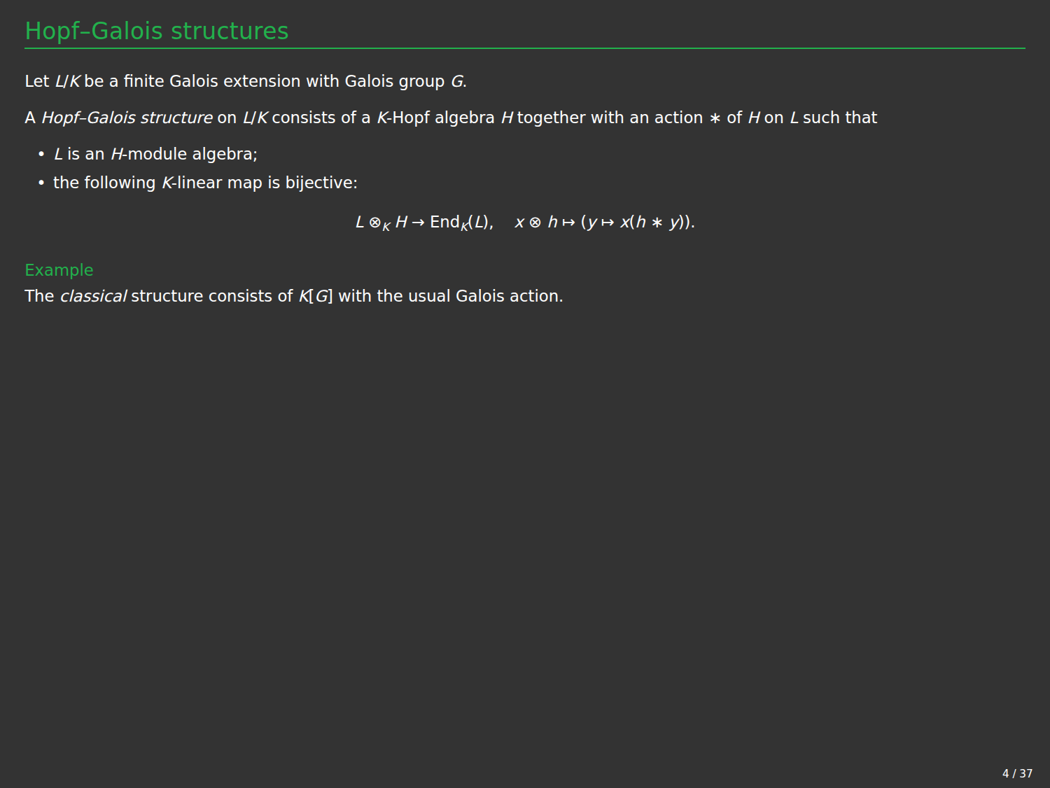Hopf–Galois structures
Let L/K be a finite Galois extension with Galois group G.
A Hopf–Galois structure on L/K consists of a K-Hopf algebra H together with an action ∗ of H on L such that
L is an H-module algebra;
the following K-linear map is bijective:
L ⊗K H → EndK(L), x ⊗ h ↦ (y ↦ x(h ∗ y)).
Example
The classical structure consists of K[G] with the usual Galois action.
4 / 37